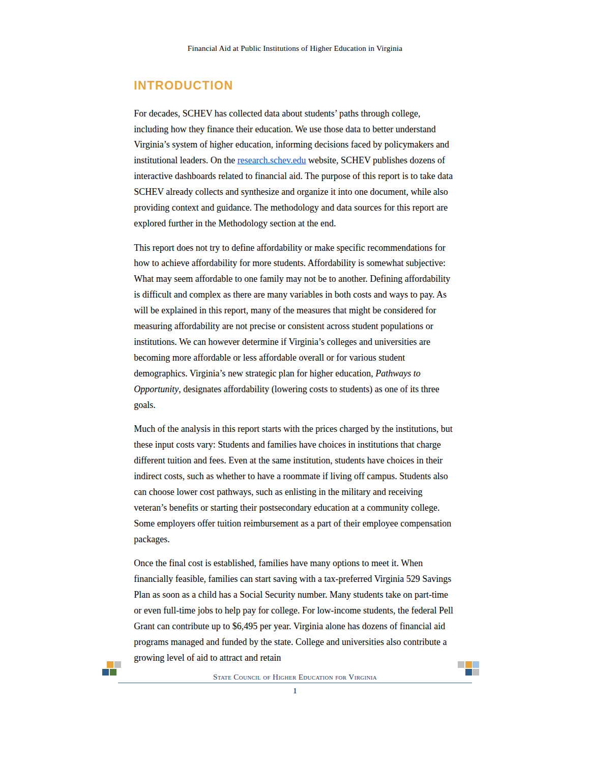Financial Aid at Public Institutions of Higher Education in Virginia
Introduction
For decades, SCHEV has collected data about students’ paths through college, including how they finance their education. We use those data to better understand Virginia’s system of higher education, informing decisions faced by policymakers and institutional leaders. On the research.schev.edu website, SCHEV publishes dozens of interactive dashboards related to financial aid. The purpose of this report is to take data SCHEV already collects and synthesize and organize it into one document, while also providing context and guidance. The methodology and data sources for this report are explored further in the Methodology section at the end.
This report does not try to define affordability or make specific recommendations for how to achieve affordability for more students. Affordability is somewhat subjective: What may seem affordable to one family may not be to another. Defining affordability is difficult and complex as there are many variables in both costs and ways to pay. As will be explained in this report, many of the measures that might be considered for measuring affordability are not precise or consistent across student populations or institutions. We can however determine if Virginia’s colleges and universities are becoming more affordable or less affordable overall or for various student demographics. Virginia’s new strategic plan for higher education, Pathways to Opportunity, designates affordability (lowering costs to students) as one of its three goals.
Much of the analysis in this report starts with the prices charged by the institutions, but these input costs vary: Students and families have choices in institutions that charge different tuition and fees. Even at the same institution, students have choices in their indirect costs, such as whether to have a roommate if living off campus. Students also can choose lower cost pathways, such as enlisting in the military and receiving veteran’s benefits or starting their postsecondary education at a community college. Some employers offer tuition reimbursement as a part of their employee compensation packages.
Once the final cost is established, families have many options to meet it. When financially feasible, families can start saving with a tax-preferred Virginia 529 Savings Plan as soon as a child has a Social Security number. Many students take on part-time or even full-time jobs to help pay for college. For low-income students, the federal Pell Grant can contribute up to $6,495 per year. Virginia alone has dozens of financial aid programs managed and funded by the state. College and universities also contribute a growing level of aid to attract and retain
State Council of Higher Education for Virginia
1